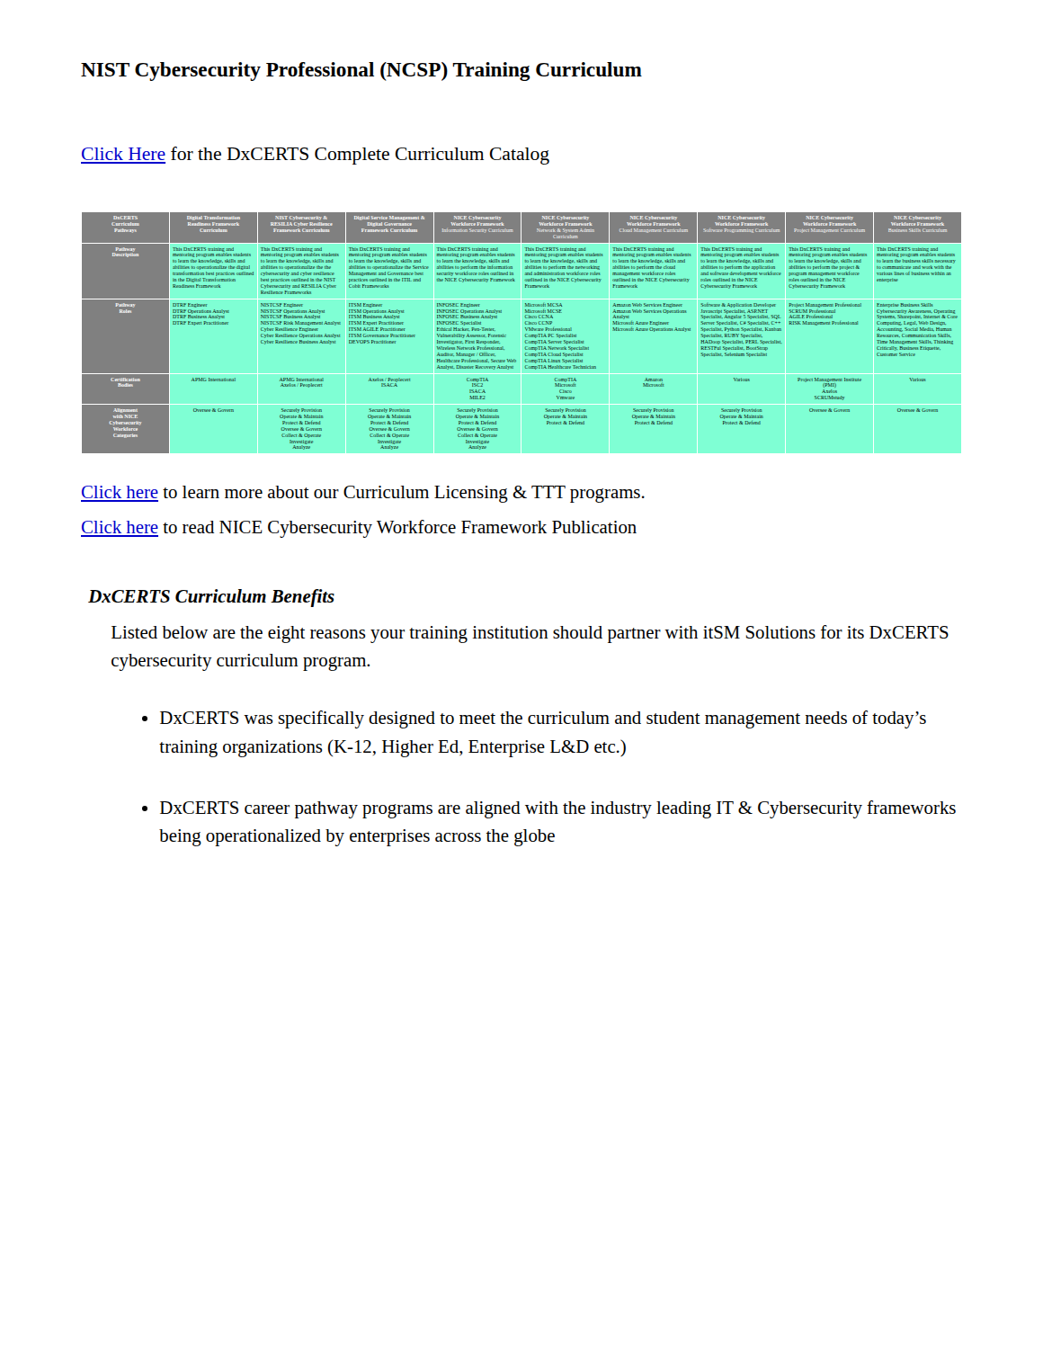NIST Cybersecurity Professional (NCSP) Training Curriculum
Click Here for the DxCERTS Complete Curriculum Catalog
| DxCERTS Curriculum Pathways | Digital Transformation Readiness Framework Curriculum | NIST Cybersecurity & RESILIA Cyber Resilience Framework Curriculum | Digital Service Management & Digital Governance Framework Curriculum | NICE Cybersecurity Workforce Framework Information Security Curriculum | NICE Cybersecurity Workforce Framework Network & System Admin Curriculum | NICE Cybersecurity Workforce Framework Cloud Management Curriculum | NICE Cybersecurity Workforce Framework Software Programming Curriculum | NICE Cybersecurity Workforce Framework Project Management Curriculum | NICE Cybersecurity Workforce Framework Business Skills Curriculum |
| --- | --- | --- | --- | --- | --- | --- | --- | --- | --- |
| Pathway Description | This DxCERTS training and mentoring program enables students to learn the knowledge, skills and abilities to operationalize the digital transformation best practices outlined in the Digital Transformation Readiness Framework | This DxCERTS training and mentoring program enables students to learn the knowledge, skills and abilities to operationalize the the cybersecurity and cyber resilience best practices outlined in the NIST Cybersecurity and RESILIA Cyber Resilience Frameworks | This DxCERTS training and mentoring program enables students to learn the knowledge, skills and abilities to operationalize the Service Management and Governance best practices outlined in the ITIL and Cobit Frameworks | This DxCERTS training and mentoring program enables students to learn the knowledge, skills and abilities to perform the information security workforce roles outlined in the NICE Cybersecurity Framework | This DxCERTS training and mentoring program enables students to learn the knowledge, skills and abilities to perform the networking and administration workforce roles outlined in the NICE Cybersecurity Framework | This DxCERTS training and mentoring program enables students to learn the knowledge, skills and abilities to perform the cloud management workforce roles outlined in the NICE Cybersecurity Framework | This DxCERTS training and mentoring program enables students to learn the knowledge, skills and abilities to perform the application and software development workforce roles outlined in the NICE Cybersecurity Framework | This DxCERTS training and mentoring program enables students to learn the knowledge, skills and abilities to perform the project & program management workforce roles outlined in the NICE Cybersecurity Framework | This DxCERTS training and mentoring program enables students to learn the business skills necessary to communicate and work with the various lines of business within an enterprise |
| Pathway Roles | DTRF Engineer DTRF Operations Analyst DTRF Business Analyst DTRF Expert Practitioner | NISTCSF Engineer NISTCSF Operations Analyst NISTCSF Business Analyst NISTCSF Risk Management Analyst Cyber Resilience Engineer Cyber Resilience Operations Analyst Cyber Resilience Business Analyst | ITSM Engineer ITSM Operations Analyst ITSM Business Analyst ITSM Expert Practitioner ITSM AGILE Practitioner ITSM Governance Practitioner DEVOPS Practitioner | INFOSEC Engineer INFOSEC Operations Analyst INFOSEC Business Analyst INFOSEC Specialist Ethical Hacker, Pen-Tester, Vulnerability Assessor, Forensic Investigator, First Responder, Wireless Network Professional, Auditor, Manager / Officer, Healthcare Professional, Secure Web Analyst, Disaster Recovery Analyst | Microsoft MCSA Microsoft MCSE Cisco CCNA Cisco CCNP VMware Professional CompTIA PC Specialist CompTIA Server Specialist CompTIA Network Specialist CompTIA Cloud Specialist CompTIA Linux Specialist CompTIA Healthcare Technician | Amazon Web Services Engineer Amazon Web Services Operations Analyst Microsoft Azure Engineer Microsoft Azure Operations Analyst | Software & Application Developer Javascript Specialist, ASP.NET Specialist, Angular 5 Specialist, SQL Server Specialist, C# Specialist, C++ Specialist, Python Specialist, Kanban Specialist, RUBY Specialist, HADoop Specialist, PERL Specialist, RESTFul Specialist, BootStrap Specialist, Selenium Specialist | Project Management Professional SCRUM Professional AGILE Professional RISK Management Professional | Enterprise Business Skills Cybersecurity Awareness, Operating Systems, Sharepoint, Internet & Core Computing, Legal, Web Design, Accounting, Social Media, Human Resources, Communication Skills, Time Management Skills, Thinking Critically, Business Etiquette, Customer Service |
| Certification Bodies | APMG International | APMG International Axelos / Peoplecert | Axelos / Peoplecert ISACA | CompTIA ISC2 ISACA MILE2 | CompTIA Microsoft Cisco Vmware | Amazon Microsoft | Various | Project Management Institute (PMI) Axelos SCRUMstudy | Various |
| Alignment with NICE Cybersecurity Workforce Categories | Oversee & Govern | Securely Provision Operate & Maintain Protect & Defend Oversee & Govern Collect & Operate Investigate Analyze | Securely Provision Operate & Maintain Protect & Defend Oversee & Govern Collect & Operate Investigate Analyze | Securely Provision Operate & Maintain Protect & Defend Oversee & Govern Collect & Operate Investigate Analyze | Securely Provision Operate & Maintain Protect & Defend | Securely Provision Operate & Maintain Protect & Defend | Securely Provision Operate & Maintain Protect & Defend | Oversee & Govern | Oversee & Govern |
Click here to learn more about our Curriculum Licensing & TTT programs.
Click here to read NICE Cybersecurity Workforce Framework Publication
DxCERTS Curriculum Benefits
Listed below are the eight reasons your training institution should partner with itSM Solutions for its DxCERTS cybersecurity curriculum program.
DxCERTS was specifically designed to meet the curriculum and student management needs of today’s training organizations (K-12, Higher Ed, Enterprise L&D etc.)
DxCERTS career pathway programs are aligned with the industry leading IT & Cybersecurity frameworks being operationalized by enterprises across the globe